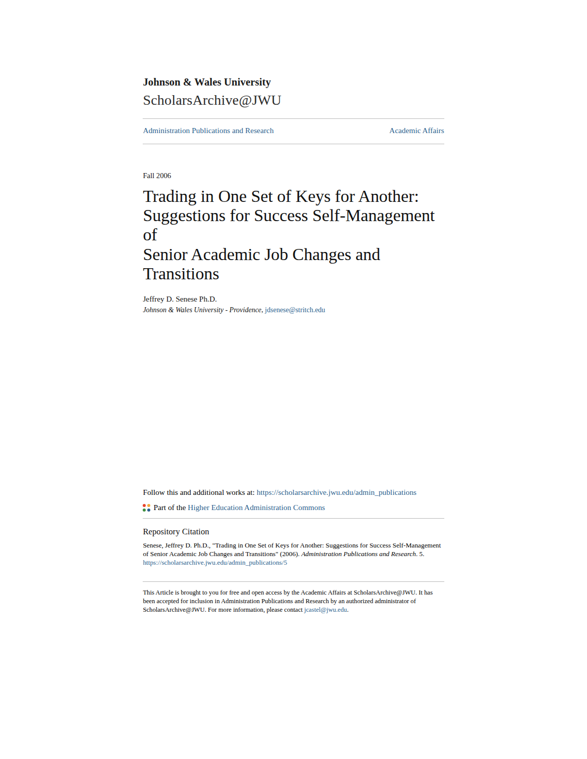Johnson & Wales University
ScholarsArchive@JWU
Administration Publications and Research
Academic Affairs
Fall 2006
Trading in One Set of Keys for Another:
Suggestions for Success Self-Management of
Senior Academic Job Changes and Transitions
Jeffrey D. Senese Ph.D.
Johnson & Wales University - Providence, jdsenese@stritch.edu
Follow this and additional works at: https://scholarsarchive.jwu.edu/admin_publications
Part of the Higher Education Administration Commons
Repository Citation
Senese, Jeffrey D. Ph.D., "Trading in One Set of Keys for Another: Suggestions for Success Self-Management of Senior Academic Job Changes and Transitions" (2006). Administration Publications and Research. 5.
https://scholarsarchive.jwu.edu/admin_publications/5
This Article is brought to you for free and open access by the Academic Affairs at ScholarsArchive@JWU. It has been accepted for inclusion in Administration Publications and Research by an authorized administrator of ScholarsArchive@JWU. For more information, please contact jcastel@jwu.edu.